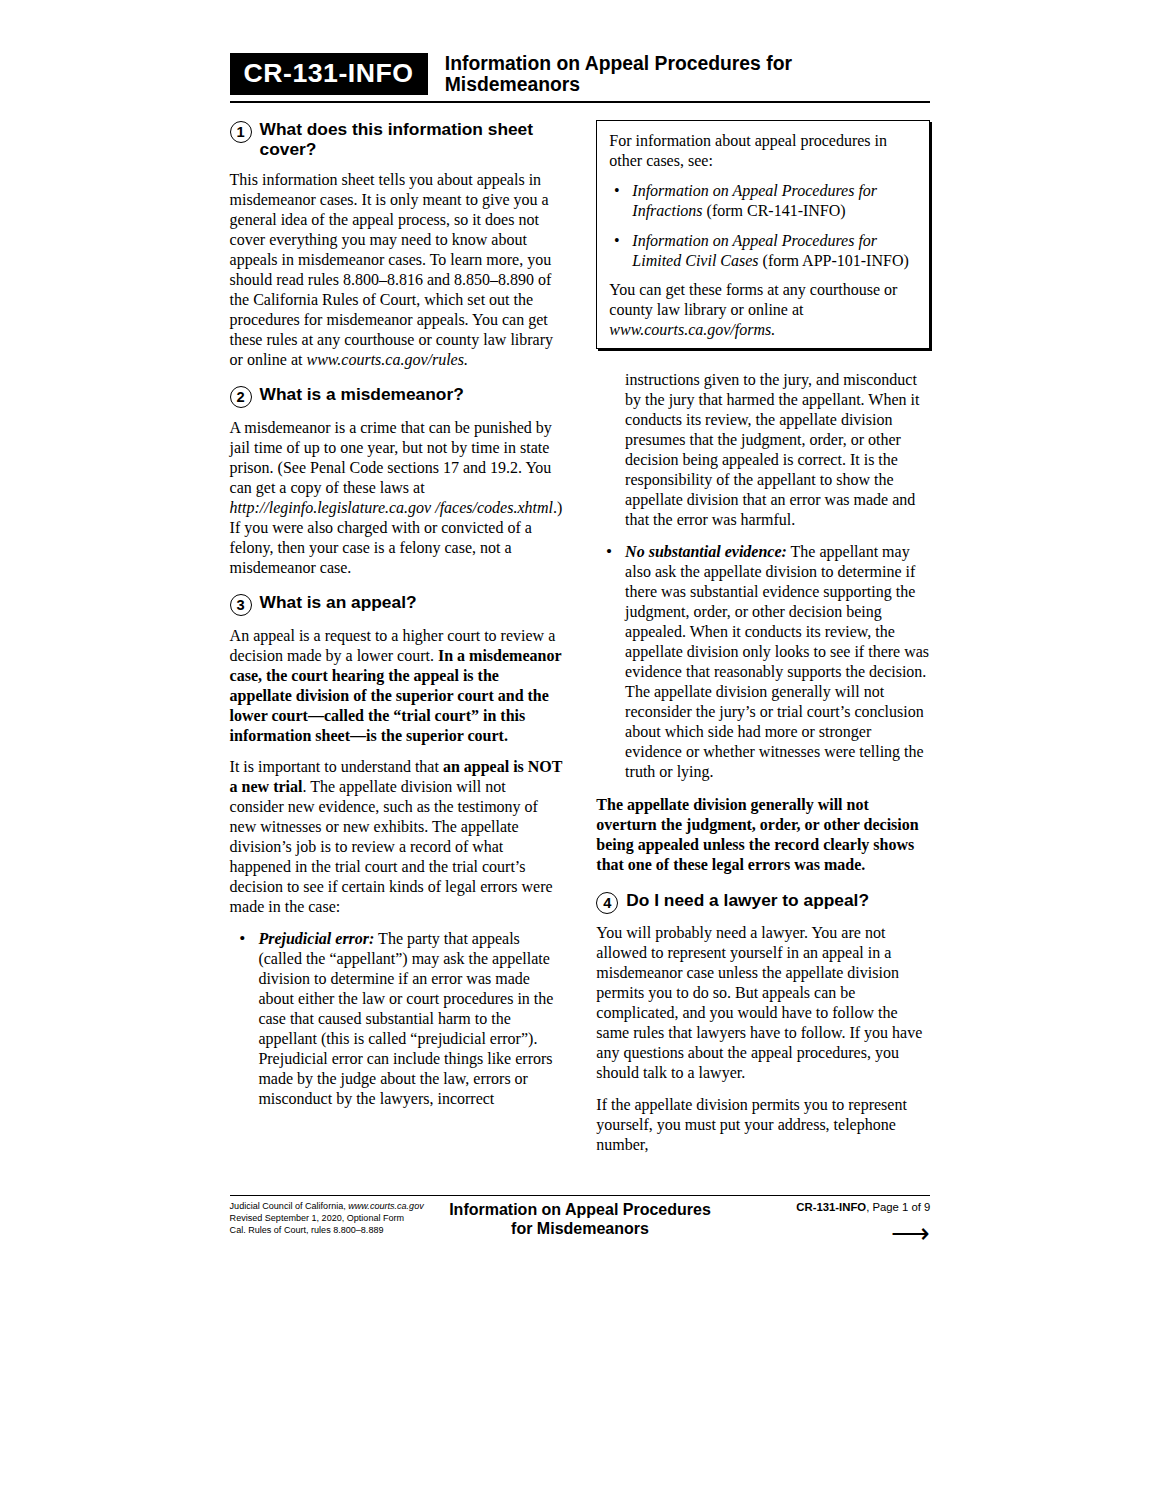CR-131-INFO
Information on Appeal Procedures for Misdemeanors
1
What does this information sheet cover?
This information sheet tells you about appeals in misdemeanor cases. It is only meant to give you a general idea of the appeal process, so it does not cover everything you may need to know about appeals in misdemeanor cases. To learn more, you should read rules 8.800–8.816 and 8.850–8.890 of the California Rules of Court, which set out the procedures for misdemeanor appeals. You can get these rules at any courthouse or county law library or online at www.courts.ca.gov/rules.
2
What is a misdemeanor?
A misdemeanor is a crime that can be punished by jail time of up to one year, but not by time in state prison. (See Penal Code sections 17 and 19.2. You can get a copy of these laws at http://leginfo.legislature.ca.gov /faces/codes.xhtml.) If you were also charged with or convicted of a felony, then your case is a felony case, not a misdemeanor case.
3
What is an appeal?
An appeal is a request to a higher court to review a decision made by a lower court. In a misdemeanor case, the court hearing the appeal is the appellate division of the superior court and the lower court—called the “trial court” in this information sheet—is the superior court.
It is important to understand that an appeal is NOT a new trial. The appellate division will not consider new evidence, such as the testimony of new witnesses or new exhibits. The appellate division’s job is to review a record of what happened in the trial court and the trial court’s decision to see if certain kinds of legal errors were made in the case:
Prejudicial error: The party that appeals (called the “appellant”) may ask the appellate division to determine if an error was made about either the law or court procedures in the case that caused substantial harm to the appellant (this is called “prejudicial error”). Prejudicial error can include things like errors made by the judge about the law, errors or misconduct by the lawyers, incorrect
For information about appeal procedures in other cases, see:
Information on Appeal Procedures for Infractions (form CR-141-INFO)
Information on Appeal Procedures for Limited Civil Cases (form APP-101-INFO)
You can get these forms at any courthouse or county law library or online at www.courts.ca.gov/forms.
instructions given to the jury, and misconduct by the jury that harmed the appellant. When it conducts its review, the appellate division presumes that the judgment, order, or other decision being appealed is correct. It is the responsibility of the appellant to show the appellate division that an error was made and that the error was harmful.
No substantial evidence: The appellant may also ask the appellate division to determine if there was substantial evidence supporting the judgment, order, or other decision being appealed. When it conducts its review, the appellate division only looks to see if there was evidence that reasonably supports the decision. The appellate division generally will not reconsider the jury’s or trial court’s conclusion about which side had more or stronger evidence or whether witnesses were telling the truth or lying.
The appellate division generally will not overturn the judgment, order, or other decision being appealed unless the record clearly shows that one of these legal errors was made.
4
Do I need a lawyer to appeal?
You will probably need a lawyer. You are not allowed to represent yourself in an appeal in a misdemeanor case unless the appellate division permits you to do so. But appeals can be complicated, and you would have to follow the same rules that lawyers have to follow. If you have any questions about the appeal procedures, you should talk to a lawyer.
If the appellate division permits you to represent yourself, you must put your address, telephone number,
Judicial Council of California, www.courts.ca.gov
Revised September 1, 2020, Optional Form
Cal. Rules of Court, rules 8.800–8.889
Information on Appeal Procedures
for Misdemeanors
CR-131-INFO, Page 1 of 9
⟶